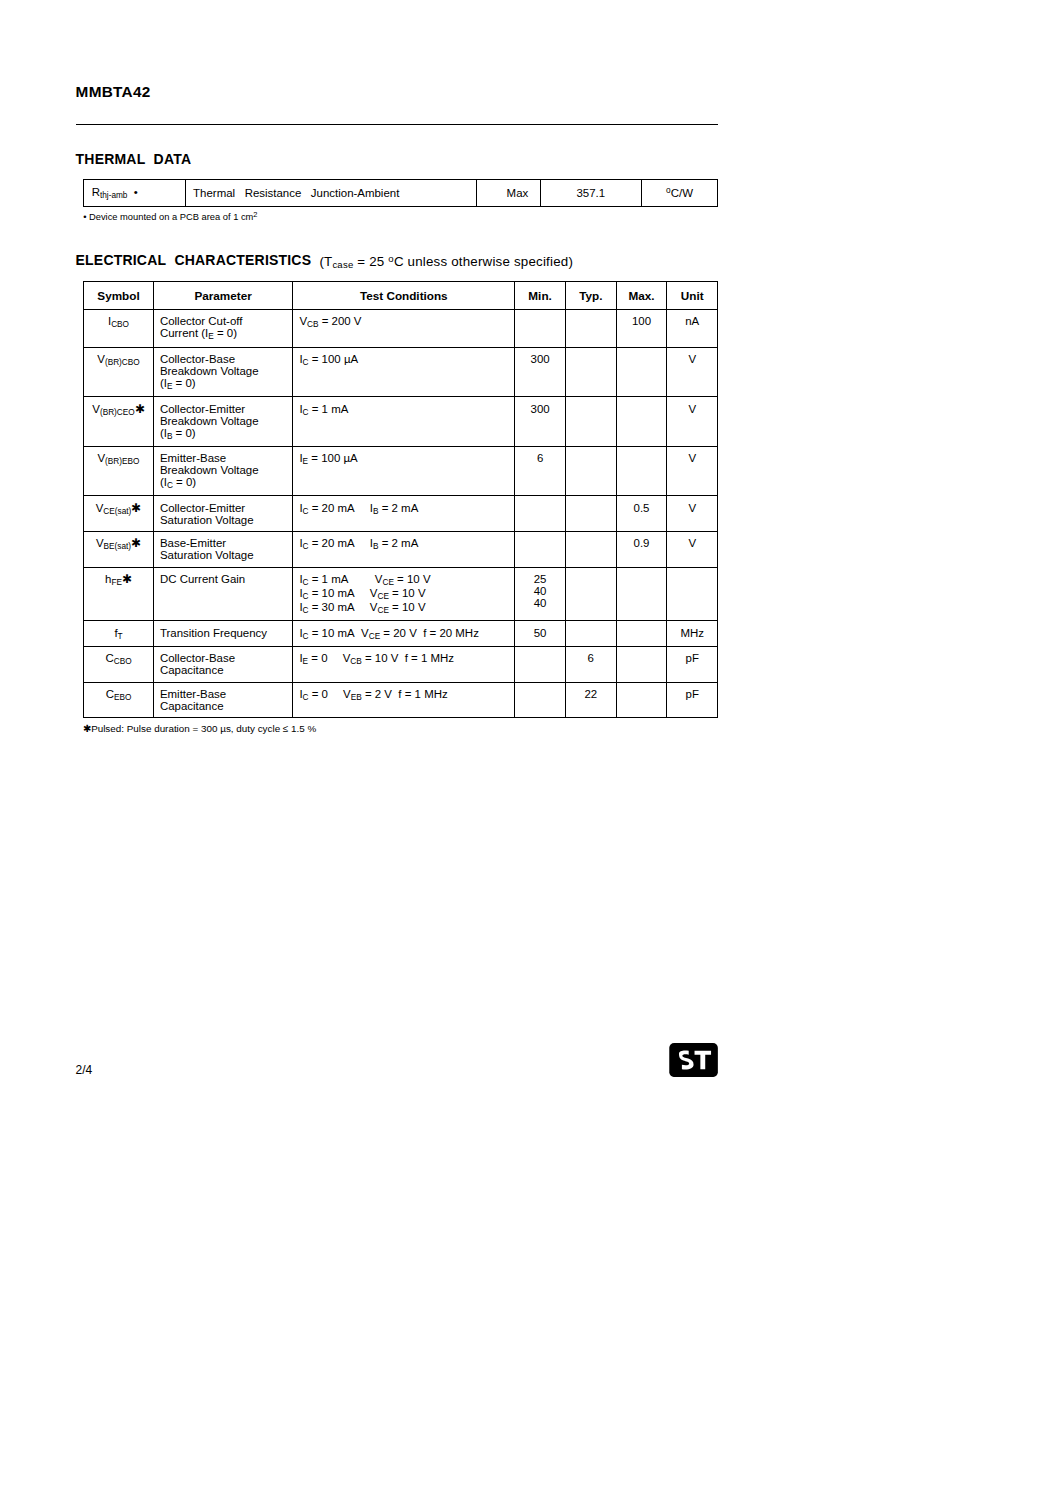MMBTA42
THERMAL DATA
| R thj-amb • | Thermal Resistance Junction-Ambient | Max | 357.1 | o C/W |
• Device mounted on a PCB area of 1 cm2
ELECTRICAL CHARACTERISTICS (Tcase = 25 oC unless otherwise specified)
| Symbol | Parameter | Test Conditions | Min. | Typ. | Max. | Unit |
| --- | --- | --- | --- | --- | --- | --- |
| I CBO | Collector Cut-off Current (I E = 0) | V CB = 200 V | | | 100 | nA |
| V (BR)CBO | Collector-Base Breakdown Voltage (I E = 0) | I C = 100 µA | 300 | | | V |
| V (BR)CEO ✱ | Collector-Emitter Breakdown Voltage (I B = 0) | I C = 1 mA | 300 | | | V |
| V (BR)EBO | Emitter-Base Breakdown Voltage (I C = 0) | I E = 100 µA | 6 | | | V |
| V CE(sat) ✱ | Collector-Emitter Saturation Voltage | I C = 20 mA I B = 2 mA | | | 0.5 | V |
| V BE(sat) ✱ | Base-Emitter Saturation Voltage | I C = 20 mA I B = 2 mA | | | 0.9 | V |
| h FE ✱ | DC Current Gain | I C = 1 mA V CE = 10 V I C = 10 mA V CE = 10 V I C = 30 mA V CE = 10 V | 25 40 40 | | | |
| f T | Transition Frequency | I C = 10 mA V CE = 20 V f = 20 MHz | 50 | | | MHz |
| C CBO | Collector-Base Capacitance | I E = 0 V CB = 10 V f = 1 MHz | | 6 | | pF |
| C EBO | Emitter-Base Capacitance | I C = 0 V EB = 2 V f = 1 MHz | | 22 | | pF |
✱Pulsed: Pulse duration = 300 µs, duty cycle ≤ 1.5 %
2/4